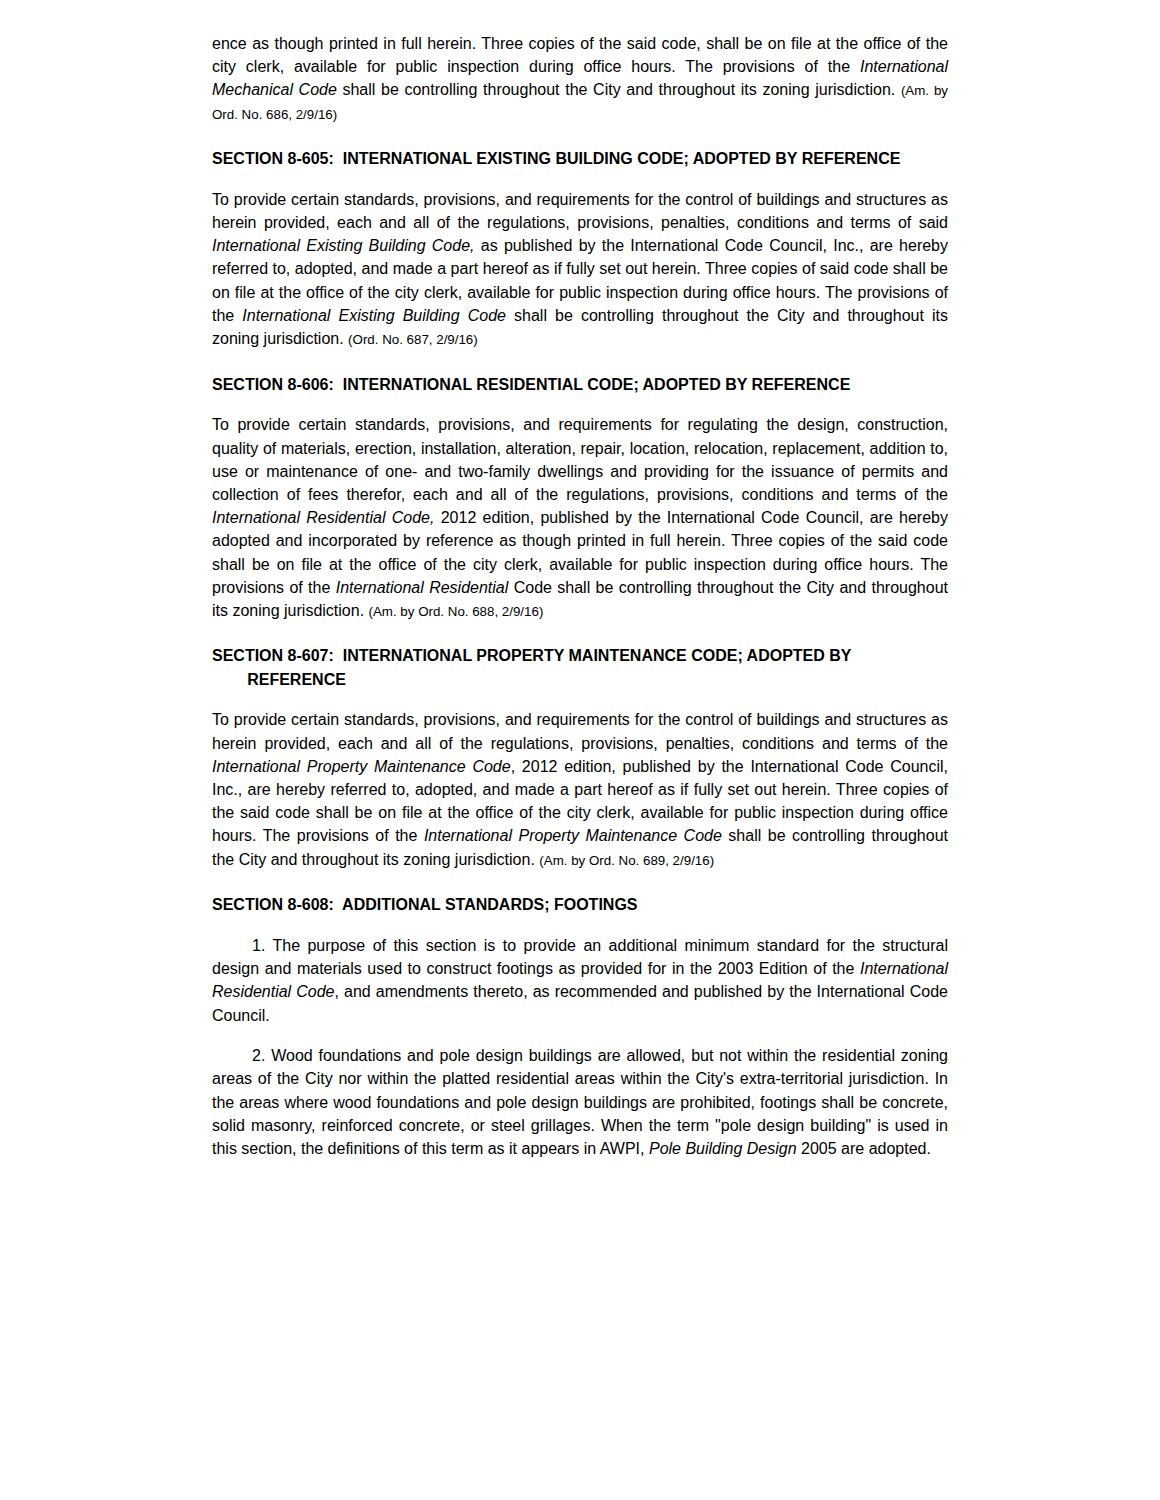ence as though printed in full herein. Three copies of the said code, shall be on file at the office of the city clerk, available for public inspection during office hours. The provisions of the International Mechanical Code shall be controlling throughout the City and throughout its zoning jurisdiction. (Am. by Ord. No. 686, 2/9/16)
SECTION 8-605: INTERNATIONAL EXISTING BUILDING CODE; ADOPTED BY REFERENCE
To provide certain standards, provisions, and requirements for the control of buildings and structures as herein provided, each and all of the regulations, provisions, penalties, conditions and terms of said International Existing Building Code, as published by the International Code Council, Inc., are hereby referred to, adopted, and made a part hereof as if fully set out herein. Three copies of said code shall be on file at the office of the city clerk, available for public inspection during office hours. The provisions of the International Existing Building Code shall be controlling throughout the City and throughout its zoning jurisdiction. (Ord. No. 687, 2/9/16)
SECTION 8-606: INTERNATIONAL RESIDENTIAL CODE; ADOPTED BY REFERENCE
To provide certain standards, provisions, and requirements for regulating the design, construction, quality of materials, erection, installation, alteration, repair, location, relocation, replacement, addition to, use or maintenance of one- and two-family dwellings and providing for the issuance of permits and collection of fees therefor, each and all of the regulations, provisions, conditions and terms of the International Residential Code, 2012 edition, published by the International Code Council, are hereby adopted and incorporated by reference as though printed in full herein. Three copies of the said code shall be on file at the office of the city clerk, available for public inspection during office hours. The provisions of the International Residential Code shall be controlling throughout the City and throughout its zoning jurisdiction. (Am. by Ord. No. 688, 2/9/16)
SECTION 8-607: INTERNATIONAL PROPERTY MAINTENANCE CODE; ADOPTED BY REFERENCE
To provide certain standards, provisions, and requirements for the control of buildings and structures as herein provided, each and all of the regulations, provisions, penalties, conditions and terms of the International Property Maintenance Code, 2012 edition, published by the International Code Council, Inc., are hereby referred to, adopted, and made a part hereof as if fully set out herein. Three copies of the said code shall be on file at the office of the city clerk, available for public inspection during office hours. The provisions of the International Property Maintenance Code shall be controlling throughout the City and throughout its zoning jurisdiction. (Am. by Ord. No. 689, 2/9/16)
SECTION 8-608: ADDITIONAL STANDARDS; FOOTINGS
1. The purpose of this section is to provide an additional minimum standard for the structural design and materials used to construct footings as provided for in the 2003 Edition of the International Residential Code, and amendments thereto, as recommended and published by the International Code Council.
2. Wood foundations and pole design buildings are allowed, but not within the residential zoning areas of the City nor within the platted residential areas within the City's extra-territorial jurisdiction. In the areas where wood foundations and pole design buildings are prohibited, footings shall be concrete, solid masonry, reinforced concrete, or steel grillages. When the term "pole design building" is used in this section, the definitions of this term as it appears in AWPI, Pole Building Design 2005 are adopted.